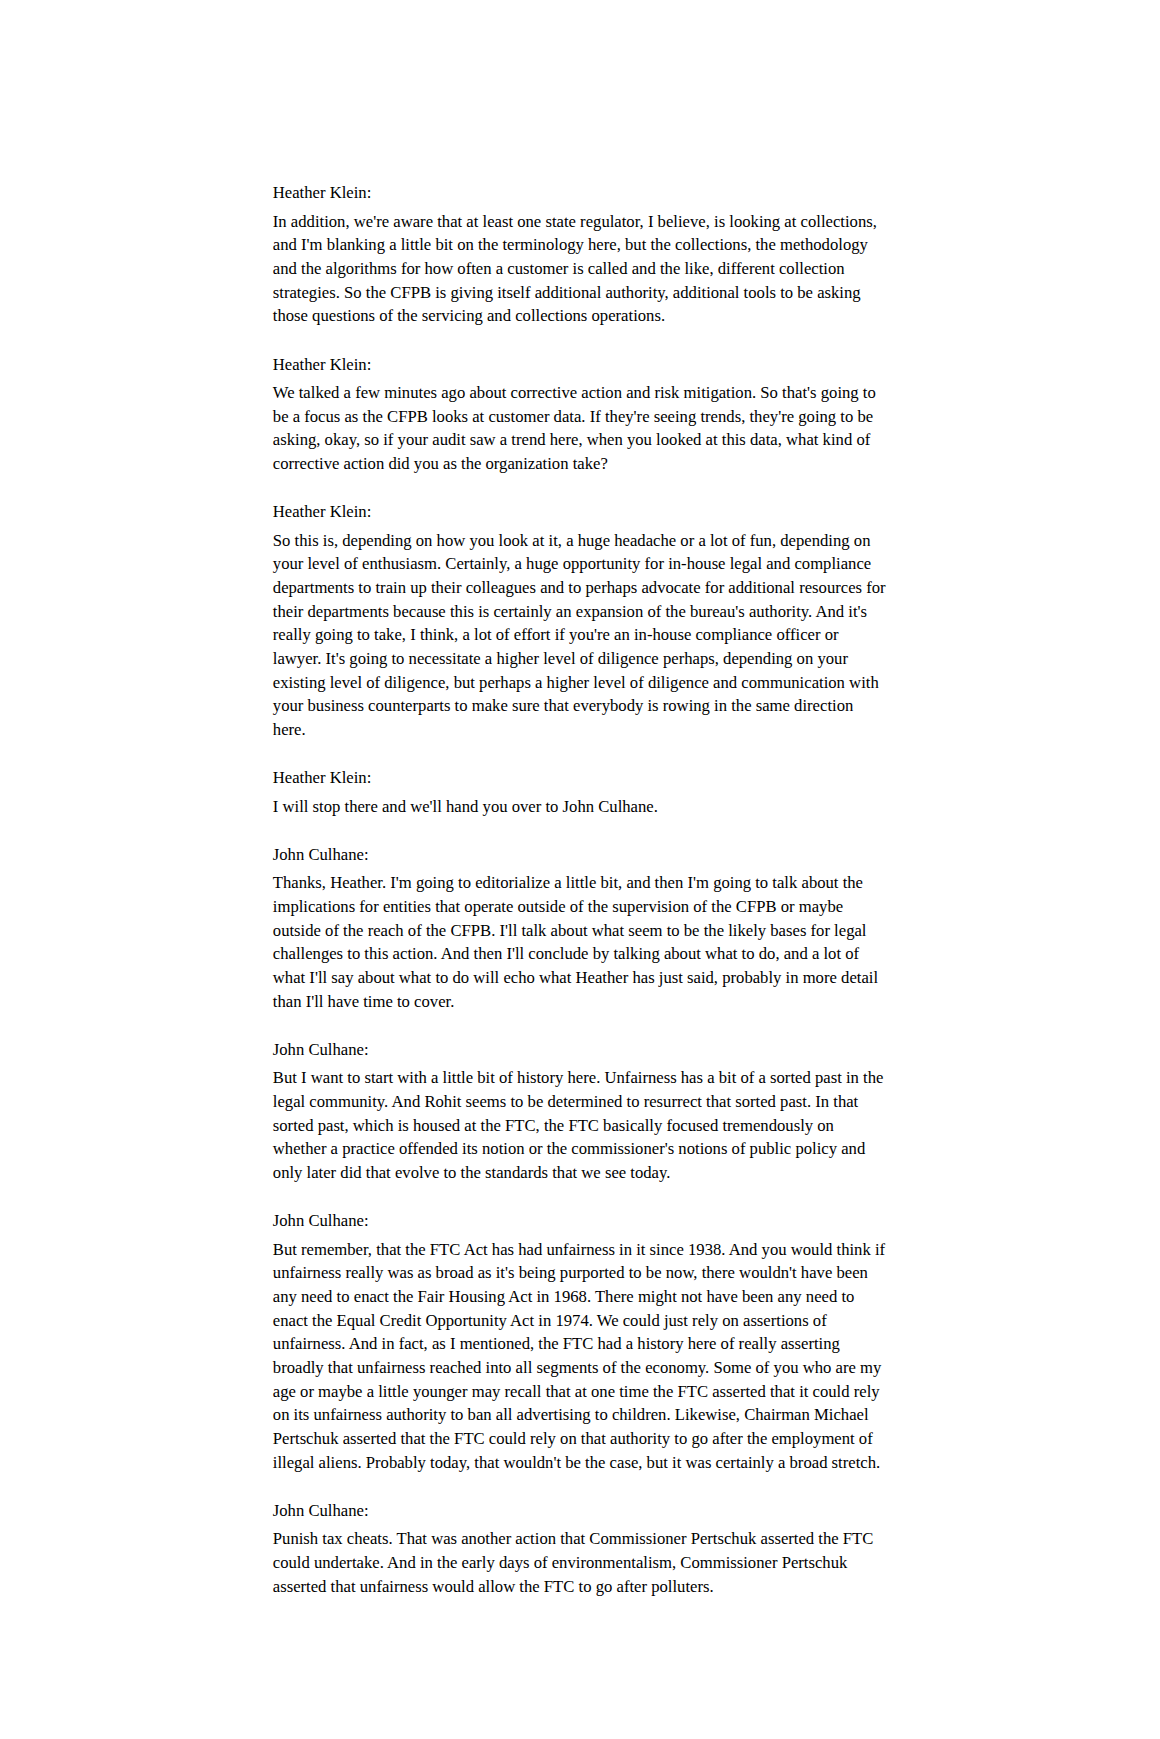Heather Klein:
In addition, we're aware that at least one state regulator, I believe, is looking at collections, and I'm blanking a little bit on the terminology here, but the collections, the methodology and the algorithms for how often a customer is called and the like, different collection strategies. So the CFPB is giving itself additional authority, additional tools to be asking those questions of the servicing and collections operations.
Heather Klein:
We talked a few minutes ago about corrective action and risk mitigation. So that's going to be a focus as the CFPB looks at customer data. If they're seeing trends, they're going to be asking, okay, so if your audit saw a trend here, when you looked at this data, what kind of corrective action did you as the organization take?
Heather Klein:
So this is, depending on how you look at it, a huge headache or a lot of fun, depending on your level of enthusiasm. Certainly, a huge opportunity for in-house legal and compliance departments to train up their colleagues and to perhaps advocate for additional resources for their departments because this is certainly an expansion of the bureau's authority. And it's really going to take, I think, a lot of effort if you're an in-house compliance officer or lawyer. It's going to necessitate a higher level of diligence perhaps, depending on your existing level of diligence, but perhaps a higher level of diligence and communication with your business counterparts to make sure that everybody is rowing in the same direction here.
Heather Klein:
I will stop there and we'll hand you over to John Culhane.
John Culhane:
Thanks, Heather. I'm going to editorialize a little bit, and then I'm going to talk about the implications for entities that operate outside of the supervision of the CFPB or maybe outside of the reach of the CFPB. I'll talk about what seem to be the likely bases for legal challenges to this action. And then I'll conclude by talking about what to do, and a lot of what I'll say about what to do will echo what Heather has just said, probably in more detail than I'll have time to cover.
John Culhane:
But I want to start with a little bit of history here. Unfairness has a bit of a sorted past in the legal community. And Rohit seems to be determined to resurrect that sorted past. In that sorted past, which is housed at the FTC, the FTC basically focused tremendously on whether a practice offended its notion or the commissioner's notions of public policy and only later did that evolve to the standards that we see today.
John Culhane:
But remember, that the FTC Act has had unfairness in it since 1938. And you would think if unfairness really was as broad as it's being purported to be now, there wouldn't have been any need to enact the Fair Housing Act in 1968. There might not have been any need to enact the Equal Credit Opportunity Act in 1974. We could just rely on assertions of unfairness. And in fact, as I mentioned, the FTC had a history here of really asserting broadly that unfairness reached into all segments of the economy. Some of you who are my age or maybe a little younger may recall that at one time the FTC asserted that it could rely on its unfairness authority to ban all advertising to children. Likewise, Chairman Michael Pertschuk asserted that the FTC could rely on that authority to go after the employment of illegal aliens. Probably today, that wouldn't be the case, but it was certainly a broad stretch.
John Culhane:
Punish tax cheats. That was another action that Commissioner Pertschuk asserted the FTC could undertake. And in the early days of environmentalism, Commissioner Pertschuk asserted that unfairness would allow the FTC to go after polluters.